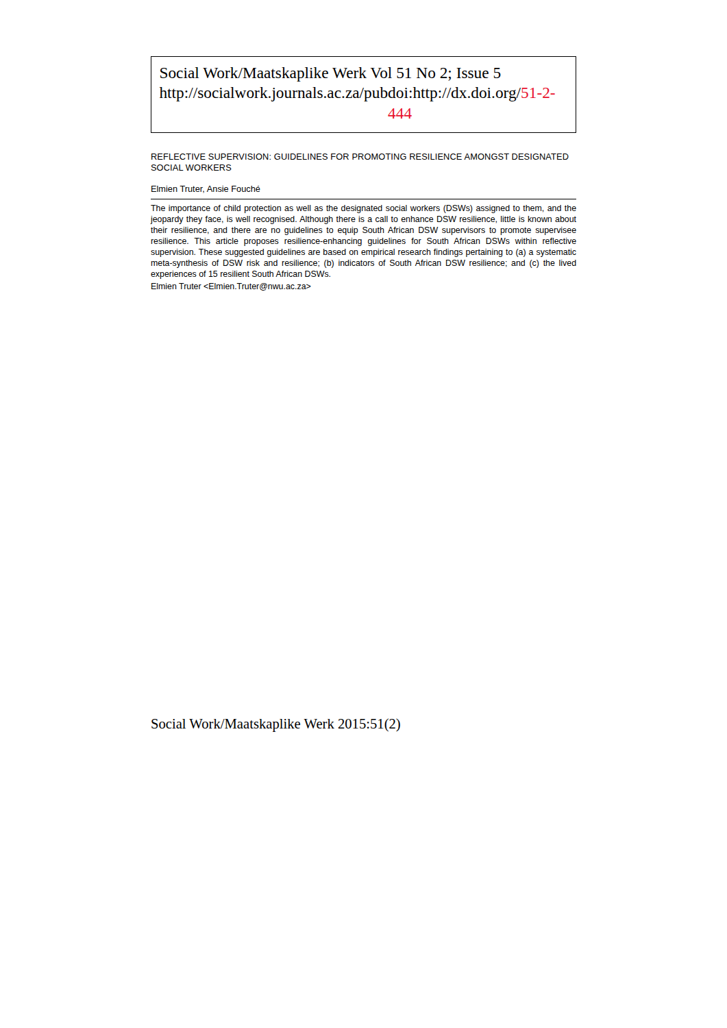Social Work/Maatskaplike Werk Vol 51 No 2; Issue 5
http://socialwork.journals.ac.za/pub doi:http://dx.doi.org/51-2-444
REFLECTIVE SUPERVISION: GUIDELINES FOR PROMOTING RESILIENCE AMONGST DESIGNATED SOCIAL WORKERS
Elmien Truter, Ansie Fouché
The importance of child protection as well as the designated social workers (DSWs) assigned to them, and the jeopardy they face, is well recognised. Although there is a call to enhance DSW resilience, little is known about their resilience, and there are no guidelines to equip South African DSW supervisors to promote supervisee resilience. This article proposes resilience-enhancing guidelines for South African DSWs within reflective supervision. These suggested guidelines are based on empirical research findings pertaining to (a) a systematic meta-synthesis of DSW risk and resilience; (b) indicators of South African DSW resilience; and (c) the lived experiences of 15 resilient South African DSWs.
Elmien Truter <Elmien.Truter@nwu.ac.za>
Social Work/Maatskaplike Werk 2015:51(2)